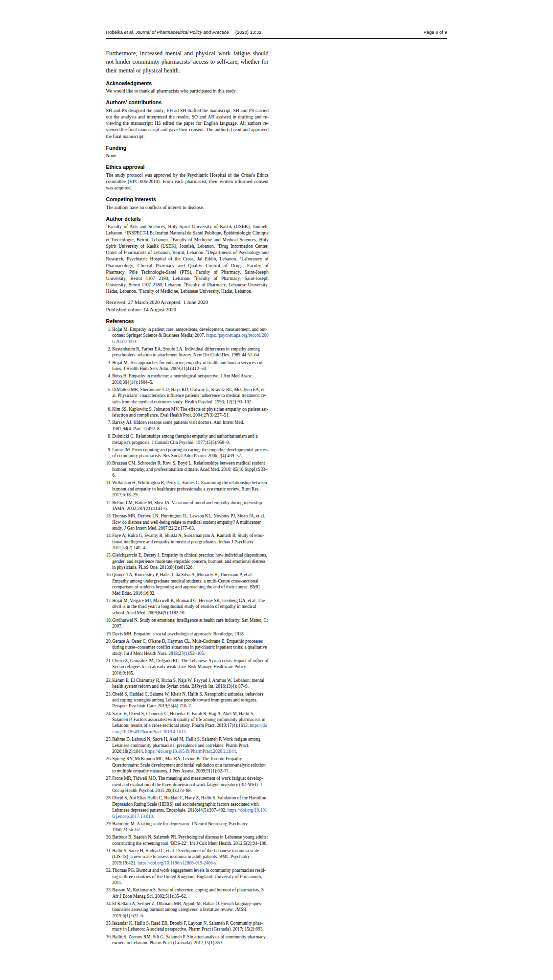Hobeika et al. Journal of Pharmaceutical Policy and Practice (2020) 13:32
Page 8 of 9
Furthermore, increased mental and physical work fatigue should not hinder community pharmacists’ access to self-care, whether for their mental or physical health.
Acknowledgments
We would like to thank all pharmacists who participated in this study.
Authors’ contributions
SH and PS designed the study; EH ad SH drafted the manuscript; SH and PS carried out the analysis and interpreted the results; SO and AH assisted in drafting and reviewing the manuscript; HS edited the paper for English language. All authors reviewed the final manuscript and gave their consent. The author(s) read and approved the final manuscript.
Funding
None.
Ethics approval
The study protocol was approved by the Psychiatric Hospital of the Cross’s Ethics committee (HPC-006-2019). From each pharmacist, their written informed consent was acquired.
Competing interests
The authors have no conflicts of interest to disclose.
Author details
1Faculty of Arts and Sciences, Holy Spirit University of Kaslik (USEK), Jounieh, Lebanon. 2INSPECT-LB: Institut National de Santé Publique, Épidémiologie Clinique et Toxicologie, Beirut, Lebanon. 3Faculty of Medicine and Medical Sciences, Holy Spirit University of Kaslik (USEK), Jounieh, Lebanon. 4Drug Information Center, Order of Pharmacists of Lebanon, Beirut, Lebanon. 5Departments of Psychology and Research, Psychiatric Hospital of the Cross, Jal Eddib, Lebanon. 6Laboratory of Pharmacology, Clinical Pharmacy and Quality Control of Drugs, Faculty of Pharmacy, Pôle Technologie-Santé (PTS), Faculty of Pharmacy, Saint-Joseph University, Beirut 1107 2180, Lebanon. 7Faculty of Pharmacy, Saint-Joseph University, Beirut 1107 2180, Lebanon. 8Faculty of Pharmacy, Lebanese University, Hadat, Lebanon. 9Faculty of Medicine, Lebanese University, Hadat, Lebanon.
Received: 27 March 2020 Accepted: 1 June 2020 Published online: 14 August 2020
References
Hojat M. Empathy in patient care: antecedents, development, measurement, and outcomes: Springer Science & Business Media; 2007. https://psycnet.apa.org/record/2006-20612-000.
Kestenbaum R, Farber EA, Sroufe LA. Individual differences in empathy among preschoolers: relation to attachment history. New Dir Child Dev. 1989;44:51–64.
Hojat M. Ten approaches for enhancing empathy in health and human services cultures. J Health Hum Serv Adm. 2009;31(4):412–50.
Reiss H. Empathy in medicine: a neurological perspective. J Am Med Assoc. 2010;304(14):1604–5.
DiMatteo MR, Sherbourne CD, Hays RD, Ordway L, Kravitz RL, McGlynn EA, et al. Physicians’ characteristics influence patients’ adherence to medical treatment: results from the medical outcomes study. Health Psychol. 1993; 12(2):93–102.
Kim SS, Kaplowitz S, Johnston MV. The effects of physician empathy on patient satisfaction and compliance. Eval Health Prof. 2004;27(3):237–51.
Barsky AJ. Hidden reasons some patients visit doctors. Ann Intern Med. 1981;94(4_Part_1):492–8.
Dubnicki C. Relationships among therapist empathy and authoritarianism and a therapist's prognosis. J Consult Clin Psychol. 1977;45(5):958–9.
Lonie JM. From counting and pouring to caring: the empathic developmental process of community pharmacists. Res Social Adm Pharm. 2006;2(4):439–57.
Brazeau CM, Schroeder R, Rovi S, Boyd L. Relationships between medical student burnout, empathy, and professionalism climate. Acad Med. 2010; 85(10 Suppl):S33–6.
Wilkinson H, Whittington R, Perry L, Eames C. Examining the relationship between burnout and empathy in healthcare professionals: a systematic review. Burn Res. 2017;6:18–29.
Bellini LM, Baime M, Shea JA. Variation of mood and empathy during internship. JAMA. 2002;287(23):3143–6.
Thomas MR, Dyrbye LN, Huntington JL, Lawson KL, Novotny PJ, Sloan JA, et al. How do distress and well-being relate to medical student empathy? A multicenter study. J Gen Intern Med. 2007;22(2):177–83.
Faye A, Kalra G, Swamy R, Shukla A, Subramanyam A, Kamath R. Study of emotional intelligence and empathy in medical postgraduates. Indian J Psychiatry. 2011;53(2):140–4.
Gleichgerrcht E, Decety J. Empathy in clinical practice: how individual dispositions, gender, and experience moderate empathic concern, burnout, and emotional distress in physicians. PLoS One. 2013;8(4):e61526.
Quince TA, Kinnersley P, Hales J, da Silva A, Moriarty H, Thiemann P, et al. Empathy among undergraduate medical students: a multi-Centre cross-sectional comparison of students beginning and approaching the end of their course. BMC Med Educ. 2016;16:92.
Hojat M, Vergare MJ, Maxwell K, Brainard G, Herrine SK, Isenberg GA, et al. The devil is in the third year: a longitudinal study of erosion of empathy in medical school. Acad Med. 2009;84(9):1182–91.
Girdharwal N. Study on emotional intelligence at health care industry. San Mateo, C; 2007.
Davis MH. Empathy: a social psychological approach: Routledge; 2018.
Gerace A, Oster C, O'kane D, Hayman CL, Muir-Cochrane E. Empathic processes during nurse–consumer conflict situations in psychiatric inpatient units: a qualitative study. Int J Ment Health Nurs. 2018;27(1):92–105.
Cherri Z, González PA, Delgado RC. The Lebanese–Syrian crisis: impact of influx of Syrian refugees to an already weak state. Risk Manage Healthcare Policy. 2016;9:165.
Karam E, El Chammay R, Richa S, Naja W, Fayyad J, Ammar W. Lebanon: mental health system reform and the Syrian crisis. BJPsych Int. 2016;13(4): 87–9.
Obeid S, Haddad C, Salame W, Kheir N, Hallit S. Xenophobic attitudes, behaviors and coping strategies among Lebanese people toward immigrants and refugees. Perspect Psychiatr Care. 2019;55(4):710–7.
Sacre H, Obeid S, Choueiry G, Hobeika E, Farah R, Hajj A, Akel M, Hallit S, Salameh P. Factors associated with quality of life among community pharmacists in Lebanon: results of a cross-sectional study. Pharm Pract. 2019;17(4):1613. https://doi.org/10.18549/PharmPract.2019.4.1613.
Rahme D, Lahoud N, Sacre H, Akel M, Hallit S, Salameh P. Work fatigue among Lebanese community pharmacists: prevalence and correlates. Pharm Pract. 2020;18(2):1844. https://doi.org/10.18549/PharmPract.2020.2.1844.
Spreng RN, McKinnon MC, Mar RA, Levine B. The Toronto Empathy Questionnaire: Scale development and initial validation of a factor-analytic solution to multiple empathy measures. J Pers Assess. 2009;91(1):62–71.
Frone MR, Tidwell MO. The meaning and measurement of work fatigue: development and evaluation of the three-dimensional work fatigue inventory (3D-WFI). J Occup Health Psychol. 2015;20(3):273–88.
Obeid S, Abi Elias Hallit C, Haddad C, Hany Z, Hallit S. Validation of the Hamilton Depression Rating Scale (HDRS) and sociodemographic factors associated with Lebanese depressed patients. Encephale. 2018;44(5):397–402. https://doi.org/10.1016/j.encep.2017.10.010.
Hamilton M. A rating scale for depression. J Neurol Neurosurg Psychiatry. 1960;23:56–62.
Barbour B, Saadeh N, Salameh PR. Psychological distress in Lebanese young adults: constructing the screening tool ‘BDS-22’. Int J Cult Ment Health. 2012;5(2):94–108.
Hallit S, Sacre H, Haddad C, et al. Development of the Lebanese insomnia scale (LIS-18): a new scale to assess insomnia in adult patients. BMC Psychiatry. 2019;19:421. https://doi.org/10.1186/s12888-019-2406-y.
Thomas PG. Burnout and work engagement levels in community pharmacists residing in three countries of the United Kingdom. England: University of Portsmouth; 2011.
Basson M, Rothmann S. Sense of coherence, coping and burnout of pharmacists. S Afr J Econ Manag Sci. 2002;5(1):35–62.
El Kettani A, Serhier Z, Othmani MB, Agoub M, Battas O. French language questionnaires assessing burnout among caregivers: a literature review. JMSR. 2019;6(1):622–6.
Iskandar K, Hallit S, Raad EB, Droubi F, Layoun N, Salameh P. Community pharmacy in Lebanon: A societal perspective. Pharm Pract (Granada). 2017; 15(2):893.
Hallit S, Zeenny RM, Sili G, Salameh P. Situation analysis of community pharmacy owners in Lebanon. Pharm Pract (Granada). 2017;15(1):853.